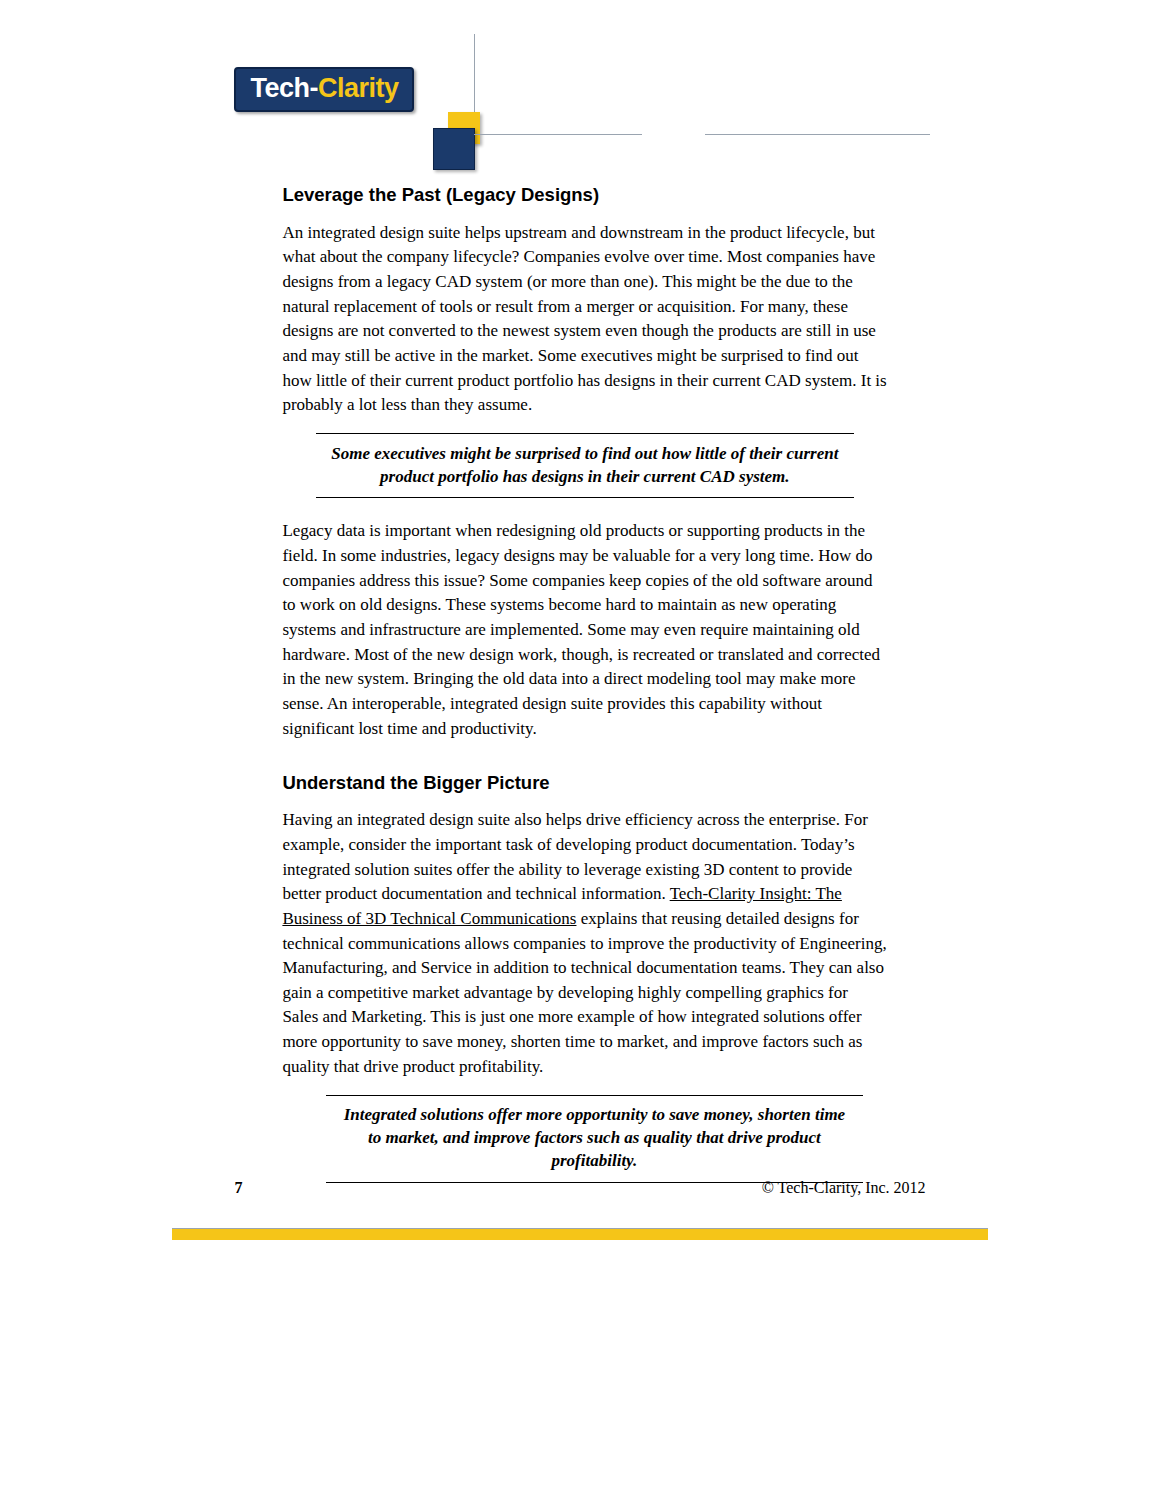Tech-Clarity
Leverage the Past (Legacy Designs)
An integrated design suite helps upstream and downstream in the product lifecycle, but what about the company lifecycle? Companies evolve over time. Most companies have designs from a legacy CAD system (or more than one). This might be the due to the natural replacement of tools or result from a merger or acquisition. For many, these designs are not converted to the newest system even though the products are still in use and may still be active in the market. Some executives might be surprised to find out how little of their current product portfolio has designs in their current CAD system. It is probably a lot less than they assume.
Some executives might be surprised to find out how little of their current product portfolio has designs in their current CAD system.
Legacy data is important when redesigning old products or supporting products in the field. In some industries, legacy designs may be valuable for a very long time. How do companies address this issue? Some companies keep copies of the old software around to work on old designs. These systems become hard to maintain as new operating systems and infrastructure are implemented. Some may even require maintaining old hardware. Most of the new design work, though, is recreated or translated and corrected in the new system. Bringing the old data into a direct modeling tool may make more sense. An interoperable, integrated design suite provides this capability without significant lost time and productivity.
Understand the Bigger Picture
Having an integrated design suite also helps drive efficiency across the enterprise. For example, consider the important task of developing product documentation. Today’s integrated solution suites offer the ability to leverage existing 3D content to provide better product documentation and technical information. Tech-Clarity Insight: The Business of 3D Technical Communications explains that reusing detailed designs for technical communications allows companies to improve the productivity of Engineering, Manufacturing, and Service in addition to technical documentation teams. They can also gain a competitive market advantage by developing highly compelling graphics for Sales and Marketing. This is just one more example of how integrated solutions offer more opportunity to save money, shorten time to market, and improve factors such as quality that drive product profitability.
Integrated solutions offer more opportunity to save money, shorten time to market, and improve factors such as quality that drive product profitability.
7 © Tech-Clarity, Inc. 2012